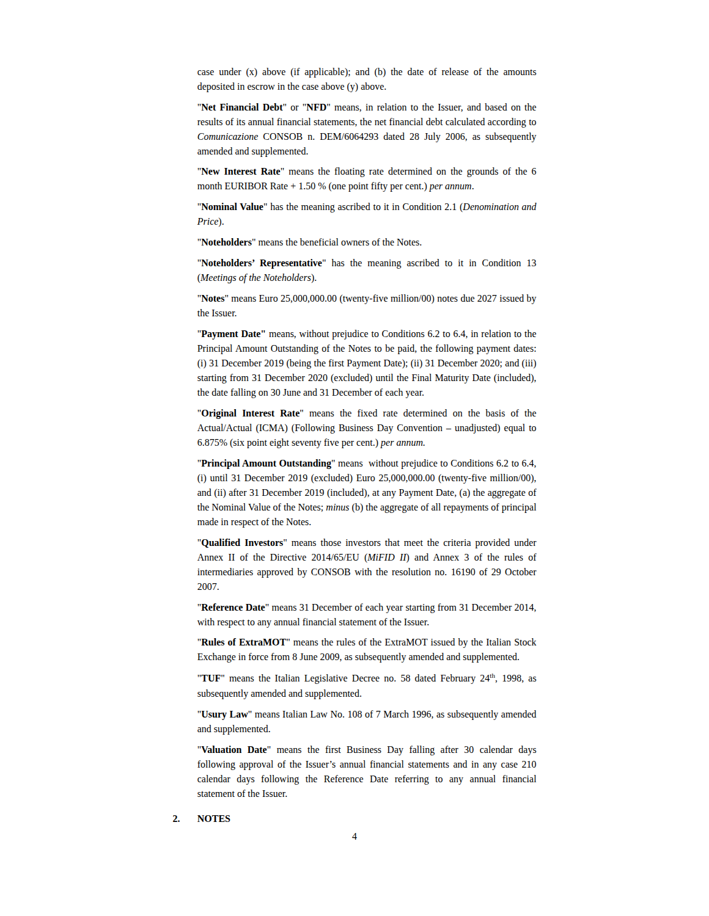case under (x) above (if applicable); and (b) the date of release of the amounts deposited in escrow in the case above (y) above.
"Net Financial Debt" or "NFD" means, in relation to the Issuer, and based on the results of its annual financial statements, the net financial debt calculated according to Comunicazione CONSOB n. DEM/6064293 dated 28 July 2006, as subsequently amended and supplemented.
"New Interest Rate" means the floating rate determined on the grounds of the 6 month EURIBOR Rate + 1.50 % (one point fifty per cent.) per annum.
"Nominal Value" has the meaning ascribed to it in Condition 2.1 (Denomination and Price).
"Noteholders" means the beneficial owners of the Notes.
"Noteholders’ Representative" has the meaning ascribed to it in Condition 13 (Meetings of the Noteholders).
"Notes" means Euro 25,000,000.00 (twenty-five million/00) notes due 2027 issued by the Issuer.
"Payment Date" means, without prejudice to Conditions 6.2 to 6.4, in relation to the Principal Amount Outstanding of the Notes to be paid, the following payment dates: (i) 31 December 2019 (being the first Payment Date); (ii) 31 December 2020; and (iii) starting from 31 December 2020 (excluded) until the Final Maturity Date (included), the date falling on 30 June and 31 December of each year.
"Original Interest Rate" means the fixed rate determined on the basis of the Actual/Actual (ICMA) (Following Business Day Convention – unadjusted) equal to 6.875% (six point eight seventy five per cent.) per annum.
"Principal Amount Outstanding" means without prejudice to Conditions 6.2 to 6.4, (i) until 31 December 2019 (excluded) Euro 25,000,000.00 (twenty-five million/00), and (ii) after 31 December 2019 (included), at any Payment Date, (a) the aggregate of the Nominal Value of the Notes; minus (b) the aggregate of all repayments of principal made in respect of the Notes.
"Qualified Investors" means those investors that meet the criteria provided under Annex II of the Directive 2014/65/EU (MiFID II) and Annex 3 of the rules of intermediaries approved by CONSOB with the resolution no. 16190 of 29 October 2007.
"Reference Date" means 31 December of each year starting from 31 December 2014, with respect to any annual financial statement of the Issuer.
"Rules of ExtraMOT" means the rules of the ExtraMOT issued by the Italian Stock Exchange in force from 8 June 2009, as subsequently amended and supplemented.
"TUF" means the Italian Legislative Decree no. 58 dated February 24th, 1998, as subsequently amended and supplemented.
"Usury Law" means Italian Law No. 108 of 7 March 1996, as subsequently amended and supplemented.
"Valuation Date" means the first Business Day falling after 30 calendar days following approval of the Issuer’s annual financial statements and in any case 210 calendar days following the Reference Date referring to any annual financial statement of the Issuer.
2. NOTES
4